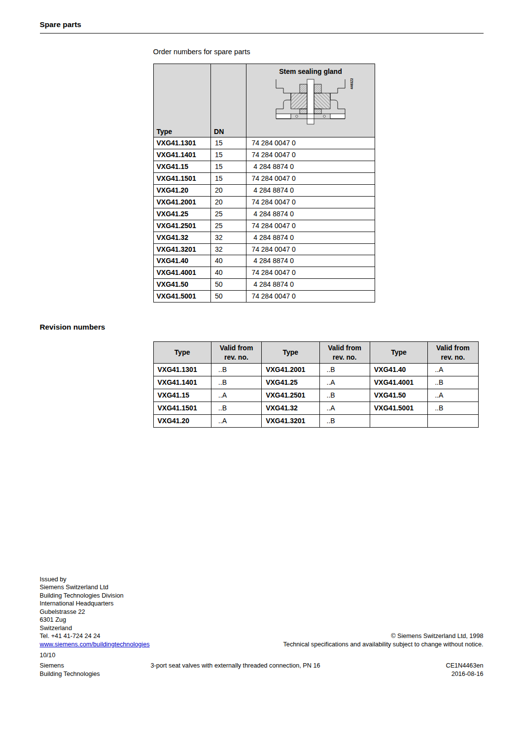Spare parts
Order numbers for spare parts
| Type | DN | Stem sealing gland 4463Z2 |
| --- | --- | --- |
| VXG41.1301 | 15 | 74 284 0047 0 |
| VXG41.1401 | 15 | 74 284 0047 0 |
| VXG41.15 | 15 | 4 284 8874 0 |
| VXG41.1501 | 15 | 74 284 0047 0 |
| VXG41.20 | 20 | 4 284 8874 0 |
| VXG41.2001 | 20 | 74 284 0047 0 |
| VXG41.25 | 25 | 4 284 8874 0 |
| VXG41.2501 | 25 | 74 284 0047 0 |
| VXG41.32 | 32 | 4 284 8874 0 |
| VXG41.3201 | 32 | 74 284 0047 0 |
| VXG41.40 | 40 | 4 284 8874 0 |
| VXG41.4001 | 40 | 74 284 0047 0 |
| VXG41.50 | 50 | 4 284 8874 0 |
| VXG41.5001 | 50 | 74 284 0047 0 |
Revision numbers
| Type | Valid from rev. no. | Type | Valid from rev. no. | Type | Valid from rev. no. |
| --- | --- | --- | --- | --- | --- |
| VXG41.1301 | ..B | VXG41.2001 | ..B | VXG41.40 | ..A |
| VXG41.1401 | ..B | VXG41.25 | ..A | VXG41.4001 | ..B |
| VXG41.15 | ..A | VXG41.2501 | ..B | VXG41.50 | ..A |
| VXG41.1501 | ..B | VXG41.32 | ..A | VXG41.5001 | ..B |
| VXG41.20 | ..A | VXG41.3201 | ..B | | |
Issued by
Siemens Switzerland Ltd
Building Technologies Division
International Headquarters
Gubelstrasse 22
6301 Zug
Switzerland
Tel. +41 41-724 24 24
www.siemens.com/buildingtechnologies
© Siemens Switzerland Ltd, 1998
Technical specifications and availability subject to change without notice.
10/10
Siemens
Building Technologies
3-port seat valves with externally threaded connection, PN 16
CE1N4463en
2016-08-16